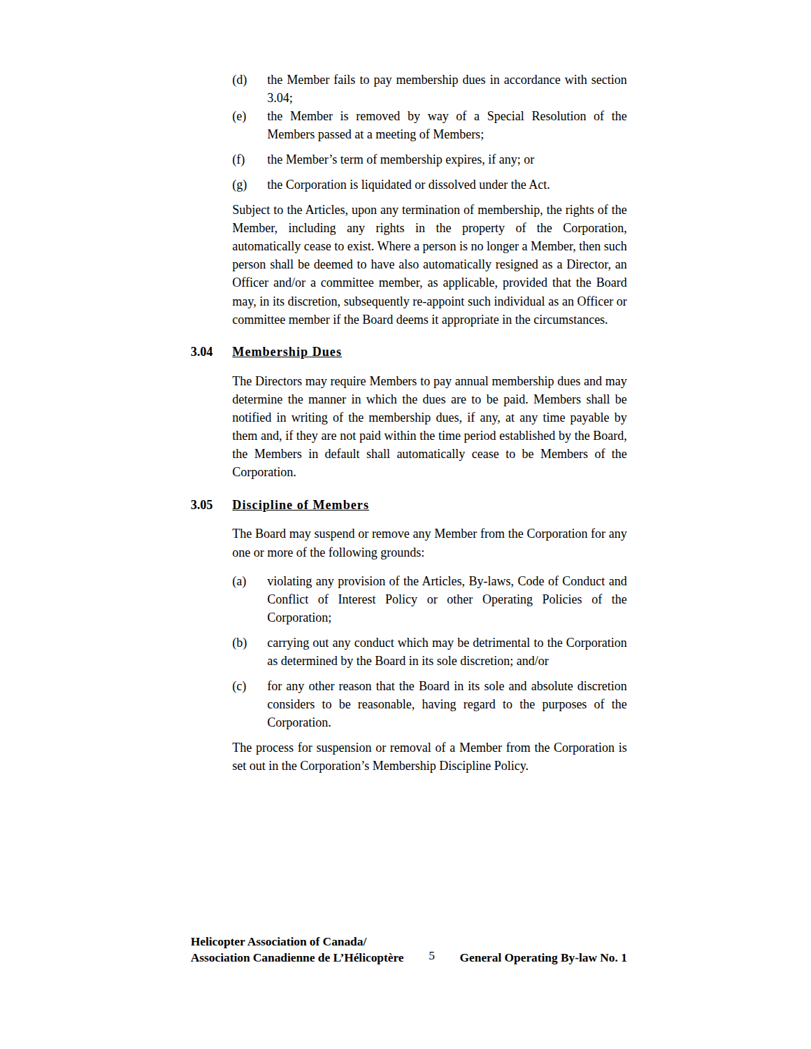(d) the Member fails to pay membership dues in accordance with section 3.04;
(e) the Member is removed by way of a Special Resolution of the Members passed at a meeting of Members;
(f) the Member’s term of membership expires, if any; or
(g) the Corporation is liquidated or dissolved under the Act.
Subject to the Articles, upon any termination of membership, the rights of the Member, including any rights in the property of the Corporation, automatically cease to exist. Where a person is no longer a Member, then such person shall be deemed to have also automatically resigned as a Director, an Officer and/or a committee member, as applicable, provided that the Board may, in its discretion, subsequently re-appoint such individual as an Officer or committee member if the Board deems it appropriate in the circumstances.
3.04 Membership Dues
The Directors may require Members to pay annual membership dues and may determine the manner in which the dues are to be paid. Members shall be notified in writing of the membership dues, if any, at any time payable by them and, if they are not paid within the time period established by the Board, the Members in default shall automatically cease to be Members of the Corporation.
3.05 Discipline of Members
The Board may suspend or remove any Member from the Corporation for any one or more of the following grounds:
(a) violating any provision of the Articles, By-laws, Code of Conduct and Conflict of Interest Policy or other Operating Policies of the Corporation;
(b) carrying out any conduct which may be detrimental to the Corporation as determined by the Board in its sole discretion; and/or
(c) for any other reason that the Board in its sole and absolute discretion considers to be reasonable, having regard to the purposes of the Corporation.
The process for suspension or removal of a Member from the Corporation is set out in the Corporation’s Membership Discipline Policy.
Helicopter Association of Canada/
Association Canadienne de L’Hélicoptère
5
General Operating By-law No. 1